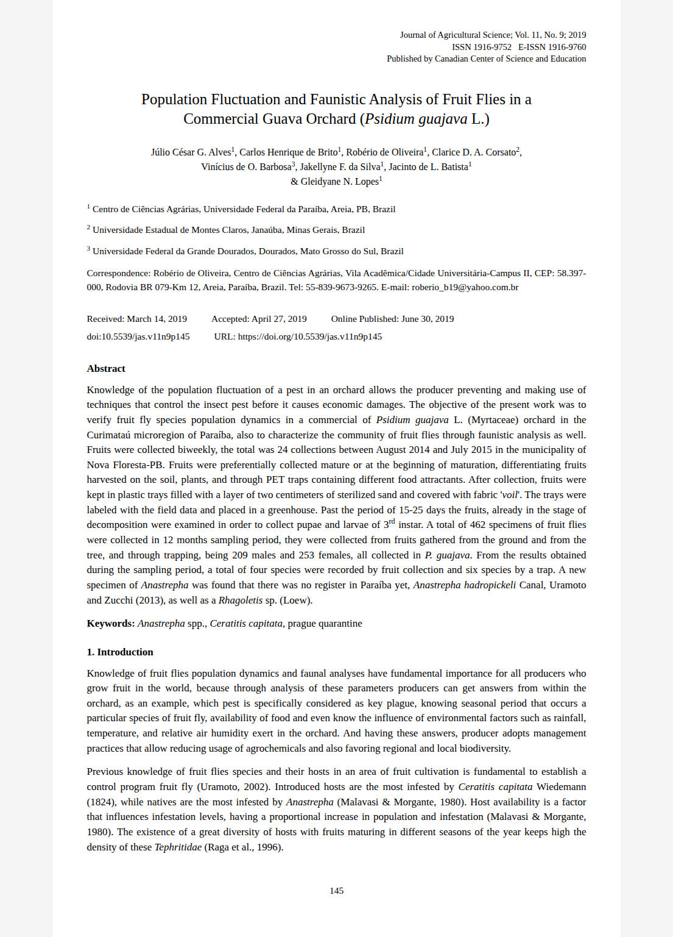Journal of Agricultural Science; Vol. 11, No. 9; 2019
ISSN 1916-9752 E-ISSN 1916-9760
Published by Canadian Center of Science and Education
Population Fluctuation and Faunistic Analysis of Fruit Flies in a
Commercial Guava Orchard (Psidium guajava L.)
Júlio César G. Alves1, Carlos Henrique de Brito1, Robério de Oliveira1, Clarice D. A. Corsato2,
Vinícius de O. Barbosa3, Jakellyne F. da Silva1, Jacinto de L. Batista1
& Gleidyane N. Lopes1
1 Centro de Ciências Agrárias, Universidade Federal da Paraíba, Areia, PB, Brazil
2 Universidade Estadual de Montes Claros, Janaúba, Minas Gerais, Brazil
3 Universidade Federal da Grande Dourados, Dourados, Mato Grosso do Sul, Brazil
Correspondence: Robério de Oliveira, Centro de Ciências Agrárias, Vila Acadêmica/Cidade Universitária-Campus II, CEP: 58.397-000, Rodovia BR 079-Km 12, Areia, Paraíba, Brazil. Tel: 55-839-9673-9265. E-mail: roberio_b19@yahoo.com.br
Received: March 14, 2019 Accepted: April 27, 2019 Online Published: June 30, 2019
doi:10.5539/jas.v11n9p145 URL: https://doi.org/10.5539/jas.v11n9p145
Abstract
Knowledge of the population fluctuation of a pest in an orchard allows the producer preventing and making use of techniques that control the insect pest before it causes economic damages. The objective of the present work was to verify fruit fly species population dynamics in a commercial of Psidium guajava L. (Myrtaceae) orchard in the Curimataú microregion of Paraíba, also to characterize the community of fruit flies through faunistic analysis as well. Fruits were collected biweekly, the total was 24 collections between August 2014 and July 2015 in the municipality of Nova Floresta-PB. Fruits were preferentially collected mature or at the beginning of maturation, differentiating fruits harvested on the soil, plants, and through PET traps containing different food attractants. After collection, fruits were kept in plastic trays filled with a layer of two centimeters of sterilized sand and covered with fabric 'voil'. The trays were labeled with the field data and placed in a greenhouse. Past the period of 15-25 days the fruits, already in the stage of decomposition were examined in order to collect pupae and larvae of 3rd instar. A total of 462 specimens of fruit flies were collected in 12 months sampling period, they were collected from fruits gathered from the ground and from the tree, and through trapping, being 209 males and 253 females, all collected in P. guajava. From the results obtained during the sampling period, a total of four species were recorded by fruit collection and six species by a trap. A new specimen of Anastrepha was found that there was no register in Paraíba yet, Anastrepha hadropickeli Canal, Uramoto and Zucchi (2013), as well as a Rhagoletis sp. (Loew).
Keywords: Anastrepha spp., Ceratitis capitata, prague quarantine
1. Introduction
Knowledge of fruit flies population dynamics and faunal analyses have fundamental importance for all producers who grow fruit in the world, because through analysis of these parameters producers can get answers from within the orchard, as an example, which pest is specifically considered as key plague, knowing seasonal period that occurs a particular species of fruit fly, availability of food and even know the influence of environmental factors such as rainfall, temperature, and relative air humidity exert in the orchard. And having these answers, producer adopts management practices that allow reducing usage of agrochemicals and also favoring regional and local biodiversity.
Previous knowledge of fruit flies species and their hosts in an area of fruit cultivation is fundamental to establish a control program fruit fly (Uramoto, 2002). Introduced hosts are the most infested by Ceratitis capitata Wiedemann (1824), while natives are the most infested by Anastrepha (Malavasi & Morgante, 1980). Host availability is a factor that influences infestation levels, having a proportional increase in population and infestation (Malavasi & Morgante, 1980). The existence of a great diversity of hosts with fruits maturing in different seasons of the year keeps high the density of these Tephritidae (Raga et al., 1996).
145